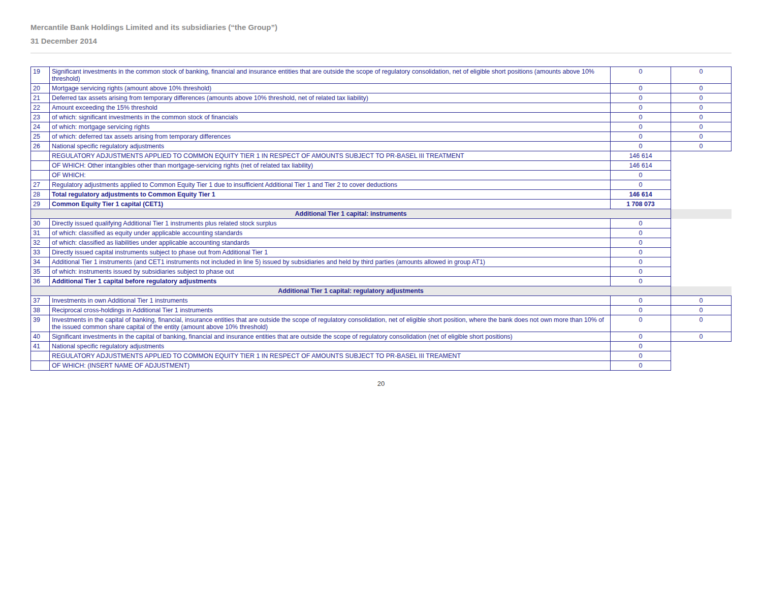Mercantile Bank Holdings Limited and its subsidiaries (“the Group”)
31 December 2014
| 19 | Significant investments in the common stock of banking, financial and insurance entities that are outside the scope of regulatory consolidation, net of eligible short positions (amounts above 10% threshold) | 0 | 0 |
| 20 | Mortgage servicing rights (amount above 10% threshold) | 0 | 0 |
| 21 | Deferred tax assets arising from temporary differences (amounts above 10% threshold, net of related tax liability) | 0 | 0 |
| 22 | Amount exceeding the 15% threshold | 0 | 0 |
| 23 | of which: significant investments in the common stock of financials | 0 | 0 |
| 24 | of which: mortgage servicing rights | 0 | 0 |
| 25 | of which: deferred tax assets arising from temporary differences | 0 | 0 |
| 26 | National specific regulatory adjustments | 0 | 0 |
| | REGULATORY ADJUSTMENTS APPLIED TO COMMON EQUITY TIER 1 IN RESPECT OF AMOUNTS SUBJECT TO PR-BASEL III TREATMENT | 146 614 | |
| | OF WHICH: Other intangibles other than mortgage-servicing rights (net of related tax liability) | 146 614 | |
| | OF WHICH: | 0 | |
| 27 | Regulatory adjustments applied to Common Equity Tier 1 due to insufficient Additional Tier 1 and Tier 2 to cover deductions | 0 | |
| 28 | Total regulatory adjustments to Common Equity Tier 1 | 146 614 | |
| 29 | Common Equity Tier 1 capital (CET1) | 1 708 073 | |
| Additional Tier 1 capital: instruments | |
| 30 | Directly issued qualifying Additional Tier 1 instruments plus related stock surplus | 0 | |
| 31 | of which: classified as equity under applicable accounting standards | 0 | |
| 32 | of which: classified as liabilities under applicable accounting standards | 0 | |
| 33 | Directly issued capital instruments subject to phase out from Additional Tier 1 | 0 | |
| 34 | Additional Tier 1 instruments (and CET1 instruments not included in line 5) issued by subsidiaries and held by third parties (amounts allowed in group AT1) | 0 | |
| 35 | of which: instruments issued by subsidiaries subject to phase out | 0 | |
| 36 | Additional Tier 1 capital before regulatory adjustments | 0 | |
| Additional Tier 1 capital: regulatory adjustments | |
| 37 | Investments in own Additional Tier 1 instruments | 0 | 0 |
| 38 | Reciprocal cross-holdings in Additional Tier 1 instruments | 0 | 0 |
| 39 | Investments in the capital of banking, financial, insurance entities that are outside the scope of regulatory consolidation, net of eligible short position, where the bank does not own more than 10% of the issued common share capital of the entity (amount above 10% threshold) | 0 | 0 |
| 40 | Significant investments in the capital of banking, financial and insurance entities that are outside the scope of regulatory consolidation (net of eligible short positions) | 0 | 0 |
| 41 | National specific regulatory adjustments | 0 | |
| | REGULATORY ADJUSTMENTS APPLIED TO COMMON EQUITY TIER 1 IN RESPECT OF AMOUNTS SUBJECT TO PR-BASEL III TREAMENT | 0 | |
| | OF WHICH: (INSERT NAME OF ADJUSTMENT) | 0 | |
20